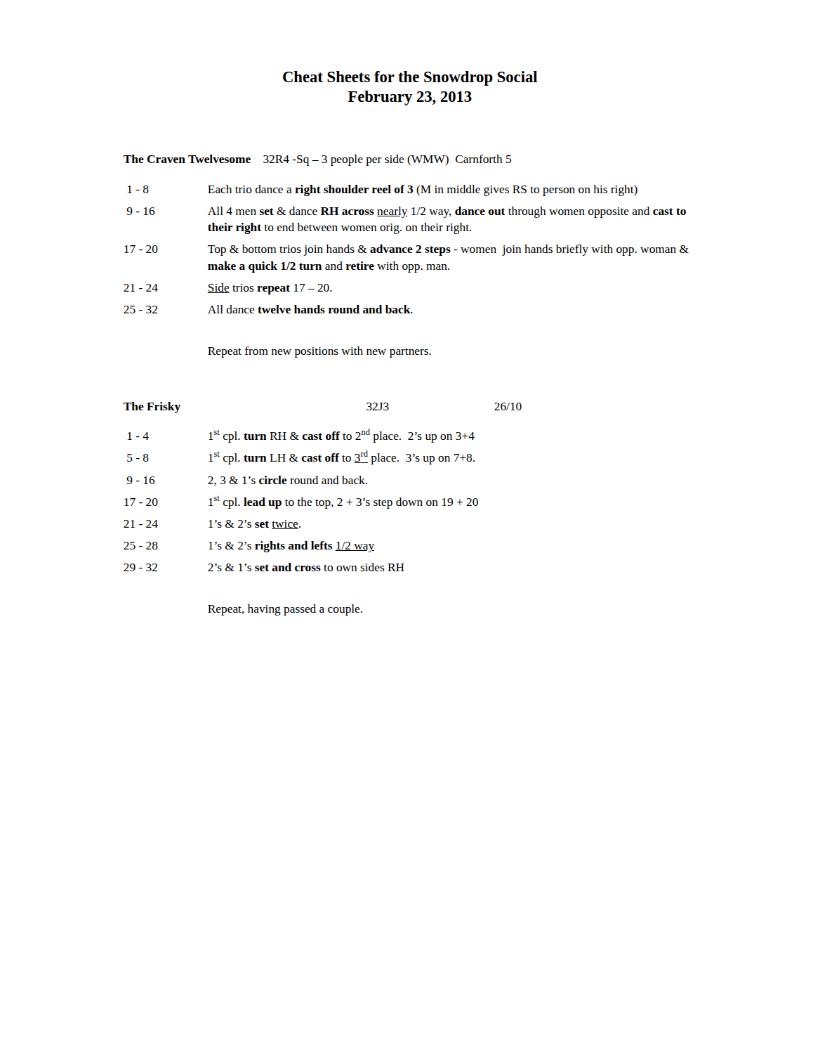Cheat Sheets for the Snowdrop SocialFebruary 23, 2013
The Craven Twelvesome 32R4 -Sq – 3 people per side (WMW) Carnforth 5
| 1 - 8 | Each trio dance a right shoulder reel of 3 (M in middle gives RS to person on his right) |
| 9 - 16 | All 4 men set & dance RH across nearly 1/2 way, dance out through women opposite and cast to their right to end between women orig. on their right. |
| 17 - 20 | Top & bottom trios join hands & advance 2 steps - women join hands briefly with opp. woman & make a quick 1/2 turn and retire with opp. man. |
| 21 - 24 | Side trios repeat 17 – 20. |
| 25 - 32 | All dance twelve hands round and back . |
Repeat from new positions with new partners.
The Frisky 32J3 26/10
| 1 - 4 | 1 st cpl. turn RH & cast off to 2 nd place. 2’s up on 3+4 |
| 5 - 8 | 1 st cpl. turn LH & cast off to 3 rd place. 3’s up on 7+8. |
| 9 - 16 | 2, 3 & 1’s circle round and back. |
| 17 - 20 | 1 st cpl. lead up to the top, 2 + 3’s step down on 19 + 20 |
| 21 - 24 | 1’s & 2’s set twice . |
| 25 - 28 | 1’s & 2’s rights and lefts 1/2 way |
| 29 - 32 | 2’s & 1’s set and cross to own sides RH |
Repeat, having passed a couple.